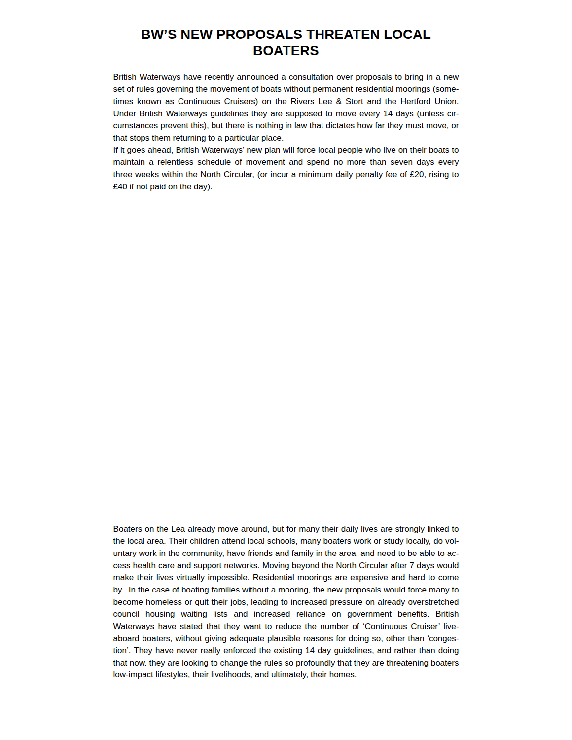BW’S NEW PROPOSALS THREATEN LOCAL BOATERS
British Waterways have recently announced a consultation over proposals to bring in a new set of rules governing the movement of boats without permanent residential moorings (sometimes known as Continuous Cruisers) on the Rivers Lee & Stort and the Hertford Union. Under British Waterways guidelines they are supposed to move every 14 days (unless circumstances prevent this), but there is nothing in law that dictates how far they must move, or that stops them returning to a particular place.
If it goes ahead, British Waterways’ new plan will force local people who live on their boats to maintain a relentless schedule of movement and spend no more than seven days every three weeks within the North Circular, (or incur a minimum daily penalty fee of £20, rising to £40 if not paid on the day).
Boaters on the Lea already move around, but for many their daily lives are strongly linked to the local area. Their children attend local schools, many boaters work or study locally, do voluntary work in the community, have friends and family in the area, and need to be able to access health care and support networks. Moving beyond the North Circular after 7 days would make their lives virtually impossible. Residential moorings are expensive and hard to come by. In the case of boating families without a mooring, the new proposals would force many to become homeless or quit their jobs, leading to increased pressure on already overstretched council housing waiting lists and increased reliance on government benefits. British Waterways have stated that they want to reduce the number of ‘Continuous Cruiser’ live-aboard boaters, without giving adequate plausible reasons for doing so, other than ‘congestion’. They have never really enforced the existing 14 day guidelines, and rather than doing that now, they are looking to change the rules so profoundly that they are threatening boaters low-impact lifestyles, their livelihoods, and ultimately, their homes.